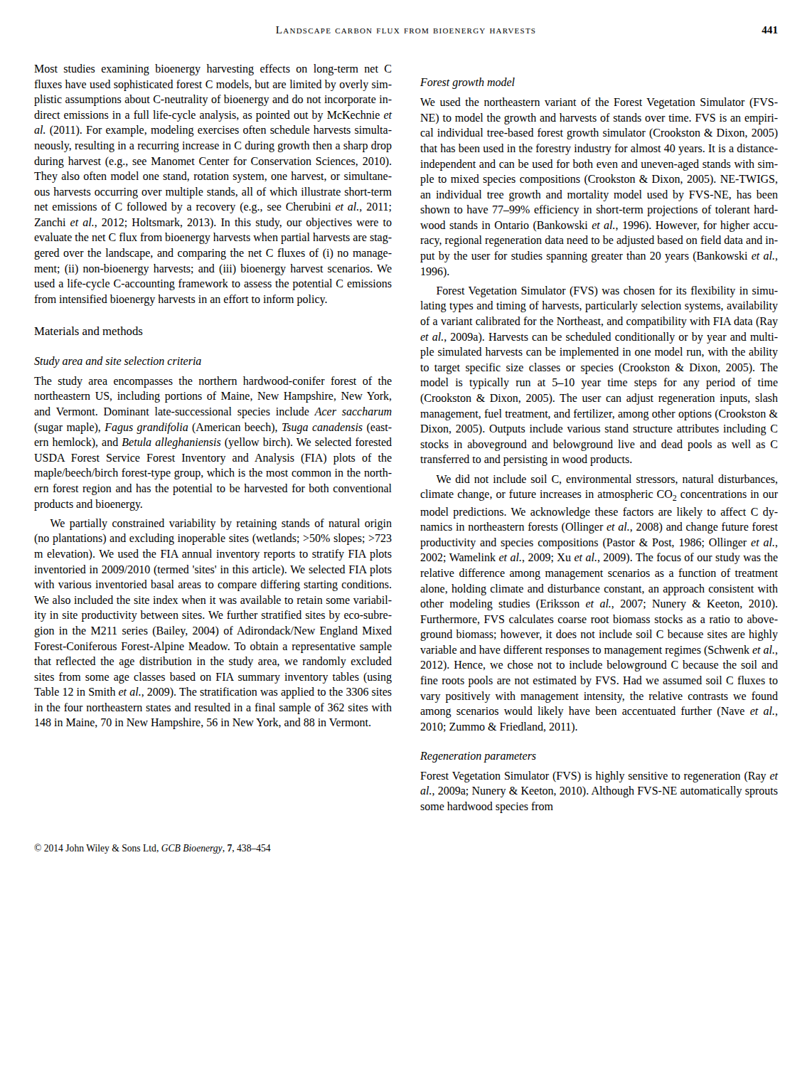Landscape carbon flux from bioenergy harvests 441
Most studies examining bioenergy harvesting effects on long-term net C fluxes have used sophisticated forest C models, but are limited by overly simplistic assumptions about C-neutrality of bioenergy and do not incorporate indirect emissions in a full life-cycle analysis, as pointed out by McKechnie et al. (2011). For example, modeling exercises often schedule harvests simultaneously, resulting in a recurring increase in C during growth then a sharp drop during harvest (e.g., see Manomet Center for Conservation Sciences, 2010). They also often model one stand, rotation system, one harvest, or simultaneous harvests occurring over multiple stands, all of which illustrate short-term net emissions of C followed by a recovery (e.g., see Cherubini et al., 2011; Zanchi et al., 2012; Holtsmark, 2013). In this study, our objectives were to evaluate the net C flux from bioenergy harvests when partial harvests are staggered over the landscape, and comparing the net C fluxes of (i) no management; (ii) non-bioenergy harvests; and (iii) bioenergy harvest scenarios. We used a life-cycle C-accounting framework to assess the potential C emissions from intensified bioenergy harvests in an effort to inform policy.
Materials and methods
Study area and site selection criteria
The study area encompasses the northern hardwood-conifer forest of the northeastern US, including portions of Maine, New Hampshire, New York, and Vermont. Dominant late-successional species include Acer saccharum (sugar maple), Fagus grandifolia (American beech), Tsuga canadensis (eastern hemlock), and Betula alleghaniensis (yellow birch). We selected forested USDA Forest Service Forest Inventory and Analysis (FIA) plots of the maple/beech/birch forest-type group, which is the most common in the northern forest region and has the potential to be harvested for both conventional products and bioenergy.
We partially constrained variability by retaining stands of natural origin (no plantations) and excluding inoperable sites (wetlands; >50% slopes; >723 m elevation). We used the FIA annual inventory reports to stratify FIA plots inventoried in 2009/2010 (termed 'sites' in this article). We selected FIA plots with various inventoried basal areas to compare differing starting conditions. We also included the site index when it was available to retain some variability in site productivity between sites. We further stratified sites by eco-subregion in the M211 series (Bailey, 2004) of Adirondack/New England Mixed Forest-Coniferous Forest-Alpine Meadow. To obtain a representative sample that reflected the age distribution in the study area, we randomly excluded sites from some age classes based on FIA summary inventory tables (using Table 12 in Smith et al., 2009). The stratification was applied to the 3306 sites in the four northeastern states and resulted in a final sample of 362 sites with 148 in Maine, 70 in New Hampshire, 56 in New York, and 88 in Vermont.
Forest growth model
We used the northeastern variant of the Forest Vegetation Simulator (FVS-NE) to model the growth and harvests of stands over time. FVS is an empirical individual tree-based forest growth simulator (Crookston & Dixon, 2005) that has been used in the forestry industry for almost 40 years. It is a distance-independent and can be used for both even and uneven-aged stands with simple to mixed species compositions (Crookston & Dixon, 2005). NE-TWIGS, an individual tree growth and mortality model used by FVS-NE, has been shown to have 77–99% efficiency in short-term projections of tolerant hardwood stands in Ontario (Bankowski et al., 1996). However, for higher accuracy, regional regeneration data need to be adjusted based on field data and input by the user for studies spanning greater than 20 years (Bankowski et al., 1996).
Forest Vegetation Simulator (FVS) was chosen for its flexibility in simulating types and timing of harvests, particularly selection systems, availability of a variant calibrated for the Northeast, and compatibility with FIA data (Ray et al., 2009a). Harvests can be scheduled conditionally or by year and multiple simulated harvests can be implemented in one model run, with the ability to target specific size classes or species (Crookston & Dixon, 2005). The model is typically run at 5–10 year time steps for any period of time (Crookston & Dixon, 2005). The user can adjust regeneration inputs, slash management, fuel treatment, and fertilizer, among other options (Crookston & Dixon, 2005). Outputs include various stand structure attributes including C stocks in aboveground and belowground live and dead pools as well as C transferred to and persisting in wood products.
We did not include soil C, environmental stressors, natural disturbances, climate change, or future increases in atmospheric CO2 concentrations in our model predictions. We acknowledge these factors are likely to affect C dynamics in northeastern forests (Ollinger et al., 2008) and change future forest productivity and species compositions (Pastor & Post, 1986; Ollinger et al., 2002; Wamelink et al., 2009; Xu et al., 2009). The focus of our study was the relative difference among management scenarios as a function of treatment alone, holding climate and disturbance constant, an approach consistent with other modeling studies (Eriksson et al., 2007; Nunery & Keeton, 2010). Furthermore, FVS calculates coarse root biomass stocks as a ratio to aboveground biomass; however, it does not include soil C because sites are highly variable and have different responses to management regimes (Schwenk et al., 2012). Hence, we chose not to include belowground C because the soil and fine roots pools are not estimated by FVS. Had we assumed soil C fluxes to vary positively with management intensity, the relative contrasts we found among scenarios would likely have been accentuated further (Nave et al., 2010; Zummo & Friedland, 2011).
Regeneration parameters
Forest Vegetation Simulator (FVS) is highly sensitive to regeneration (Ray et al., 2009a; Nunery & Keeton, 2010). Although FVS-NE automatically sprouts some hardwood species from
© 2014 John Wiley & Sons Ltd, GCB Bioenergy, 7, 438–454